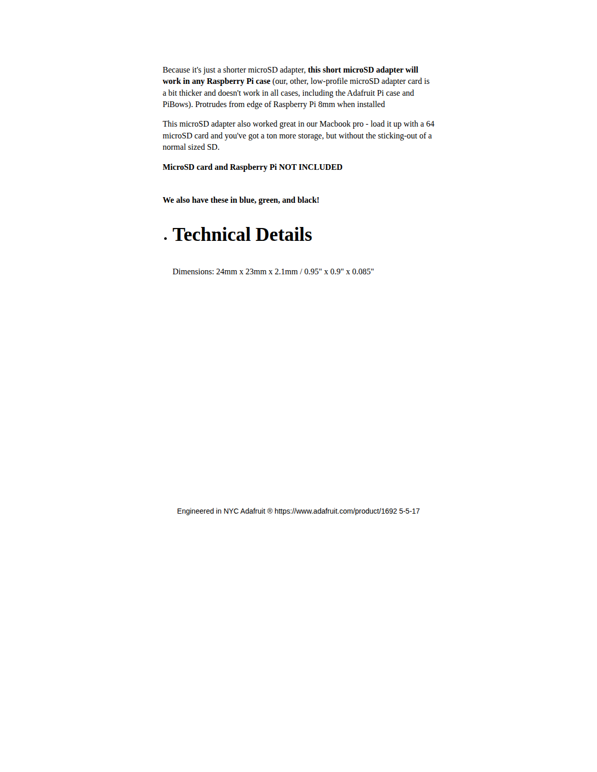Because it's just a shorter microSD adapter, this short microSD adapter will work in any Raspberry Pi case (our, other, low-profile microSD adapter card is a bit thicker and doesn't work in all cases, including the Adafruit Pi case and PiBows). Protrudes from edge of Raspberry Pi 8mm when installed
This microSD adapter also worked great in our Macbook pro - load it up with a 64 microSD card and you've got a ton more storage, but without the sticking-out of a normal sized SD.
MicroSD card and Raspberry Pi NOT INCLUDED
We also have these in blue, green, and black!
Technical Details
Dimensions: 24mm x 23mm x 2.1mm / 0.95" x 0.9" x 0.085"
Engineered in NYC Adafruit ® https://www.adafruit.com/product/1692 5-5-17